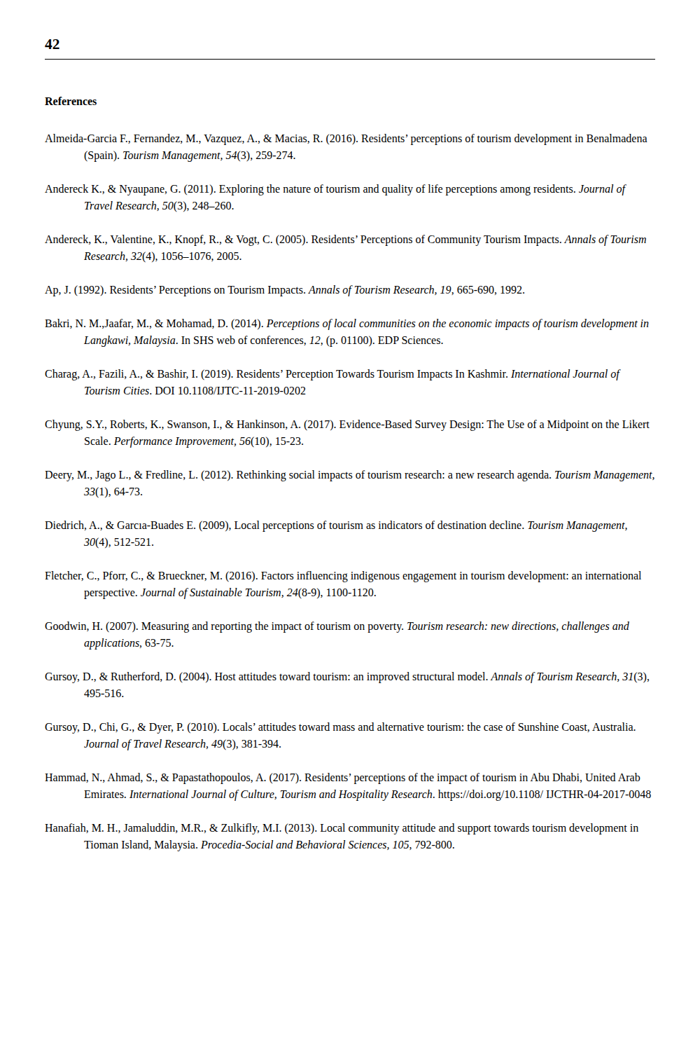42
References
Almeida-Garcia F., Fernandez, M., Vazquez, A., & Macias, R. (2016). Residents’ perceptions of tourism development in Benalmadena (Spain). Tourism Management, 54(3), 259-274.
Andereck K., & Nyaupane, G. (2011). Exploring the nature of tourism and quality of life perceptions among residents. Journal of Travel Research, 50(3), 248–260.
Andereck, K., Valentine, K., Knopf, R., & Vogt, C. (2005). Residents’ Perceptions of Community Tourism Impacts. Annals of Tourism Research, 32(4), 1056–1076, 2005.
Ap, J. (1992). Residents’ Perceptions on Tourism Impacts. Annals of Tourism Research, 19, 665-690, 1992.
Bakri, N. M.,Jaafar, M., & Mohamad, D. (2014). Perceptions of local communities on the economic impacts of tourism development in Langkawi, Malaysia. In SHS web of conferences, 12, (p. 01100). EDP Sciences.
Charag, A., Fazili, A., & Bashir, I. (2019). Residents’ Perception Towards Tourism Impacts In Kashmir. International Journal of Tourism Cities. DOI 10.1108/IJTC-11-2019-0202
Chyung, S.Y., Roberts, K., Swanson, I., & Hankinson, A. (2017). Evidence-Based Survey Design: The Use of a Midpoint on the Likert Scale. Performance Improvement, 56(10), 15-23.
Deery, M., Jago L., & Fredline, L. (2012). Rethinking social impacts of tourism research: a new research agenda. Tourism Management, 33(1), 64-73.
Diedrich, A., & Garcıa-Buades E. (2009), Local perceptions of tourism as indicators of destination decline. Tourism Management, 30(4), 512-521.
Fletcher, C., Pforr, C., & Brueckner, M. (2016). Factors influencing indigenous engagement in tourism development: an international perspective. Journal of Sustainable Tourism, 24(8-9), 1100-1120.
Goodwin, H. (2007). Measuring and reporting the impact of tourism on poverty. Tourism research: new directions, challenges and applications, 63-75.
Gursoy, D., & Rutherford, D. (2004). Host attitudes toward tourism: an improved structural model. Annals of Tourism Research, 31(3), 495-516.
Gursoy, D., Chi, G., & Dyer, P. (2010). Locals’ attitudes toward mass and alternative tourism: the case of Sunshine Coast, Australia. Journal of Travel Research, 49(3), 381-394.
Hammad, N., Ahmad, S., & Papastathopoulos, A. (2017). Residents’ perceptions of the impact of tourism in Abu Dhabi, United Arab Emirates. International Journal of Culture, Tourism and Hospitality Research. https://doi.org/10.1108/ IJCTHR-04-2017-0048
Hanafiah, M. H., Jamaluddin, M.R., & Zulkifly, M.I. (2013). Local community attitude and support towards tourism development in Tioman Island, Malaysia. Procedia-Social and Behavioral Sciences, 105, 792-800.